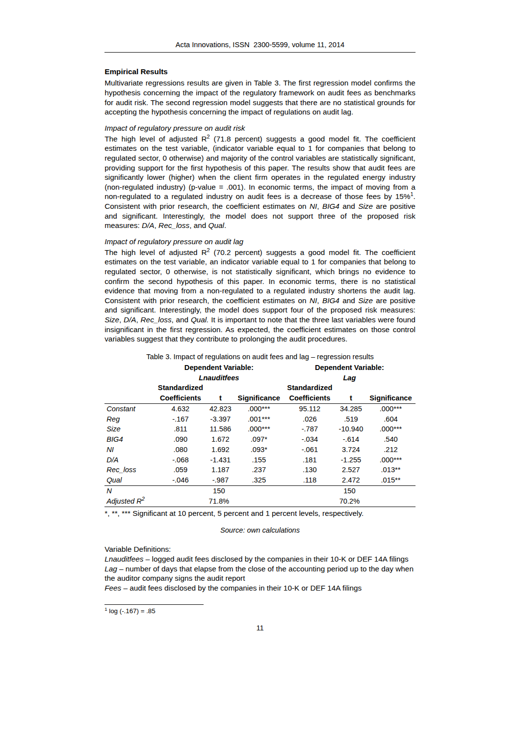Acta Innovations, ISSN 2300-5599, volume 11, 2014
Empirical Results
Multivariate regressions results are given in Table 3. The first regression model confirms the hypothesis concerning the impact of the regulatory framework on audit fees as benchmarks for audit risk. The second regression model suggests that there are no statistical grounds for accepting the hypothesis concerning the impact of regulations on audit lag.
Impact of regulatory pressure on audit risk
The high level of adjusted R2 (71.8 percent) suggests a good model fit. The coefficient estimates on the test variable, (indicator variable equal to 1 for companies that belong to regulated sector, 0 otherwise) and majority of the control variables are statistically significant, providing support for the first hypothesis of this paper. The results show that audit fees are significantly lower (higher) when the client firm operates in the regulated energy industry (non-regulated industry) (p-value = .001). In economic terms, the impact of moving from a non-regulated to a regulated industry on audit fees is a decrease of those fees by 15%1. Consistent with prior research, the coefficient estimates on NI, BIG4 and Size are positive and significant. Interestingly, the model does not support three of the proposed risk measures: D/A, Rec_loss, and Qual.
Impact of regulatory pressure on audit lag
The high level of adjusted R2 (70.2 percent) suggests a good model fit. The coefficient estimates on the test variable, an indicator variable equal to 1 for companies that belong to regulated sector, 0 otherwise, is not statistically significant, which brings no evidence to confirm the second hypothesis of this paper. In economic terms, there is no statistical evidence that moving from a non-regulated to a regulated industry shortens the audit lag. Consistent with prior research, the coefficient estimates on NI, BIG4 and Size are positive and significant. Interestingly, the model does support four of the proposed risk measures: Size, D/A, Rec_loss, and Qual. It is important to note that the three last variables were found insignificant in the first regression. As expected, the coefficient estimates on those control variables suggest that they contribute to prolonging the audit procedures.
Table 3. Impact of regulations on audit fees and lag – regression results
| | Dependent Variable: | Dependent Variable: |
| | Lnauditfees | Lag |
| | Standardized | | | Standardized | | |
| | Coefficients | t | Significance | Coefficients | t | Significance |
| Constant | 4.632 | 42.823 | .000*** | 95.112 | 34.285 | .000*** |
| Reg | -.167 | -3.397 | .001*** | .026 | .519 | .604 |
| Size | .811 | 11.586 | .000*** | -.787 | -10.940 | .000*** |
| BIG4 | .090 | 1.672 | .097* | -.034 | -.614 | .540 |
| NI | .080 | 1.692 | .093* | -.061 | 3.724 | .212 |
| D/A | -.068 | -1.431 | .155 | .181 | -1.255 | .000*** |
| Rec_loss | .059 | 1.187 | .237 | .130 | 2.527 | .013** |
| Qual | -.046 | -.987 | .325 | .118 | 2.472 | .015** |
| N | 150 | 150 |
| Adjusted R 2 | 71.8% | 70.2% |
*, **, *** Significant at 10 percent, 5 percent and 1 percent levels, respectively.
Source: own calculations
Variable Definitions:
Lnauditfees – logged audit fees disclosed by the companies in their 10-K or DEF 14A filings
Lag – number of days that elapse from the close of the accounting period up to the day when the auditor company signs the audit report
Fees – audit fees disclosed by the companies in their 10-K or DEF 14A filings
1 log (-.167) = .85
11